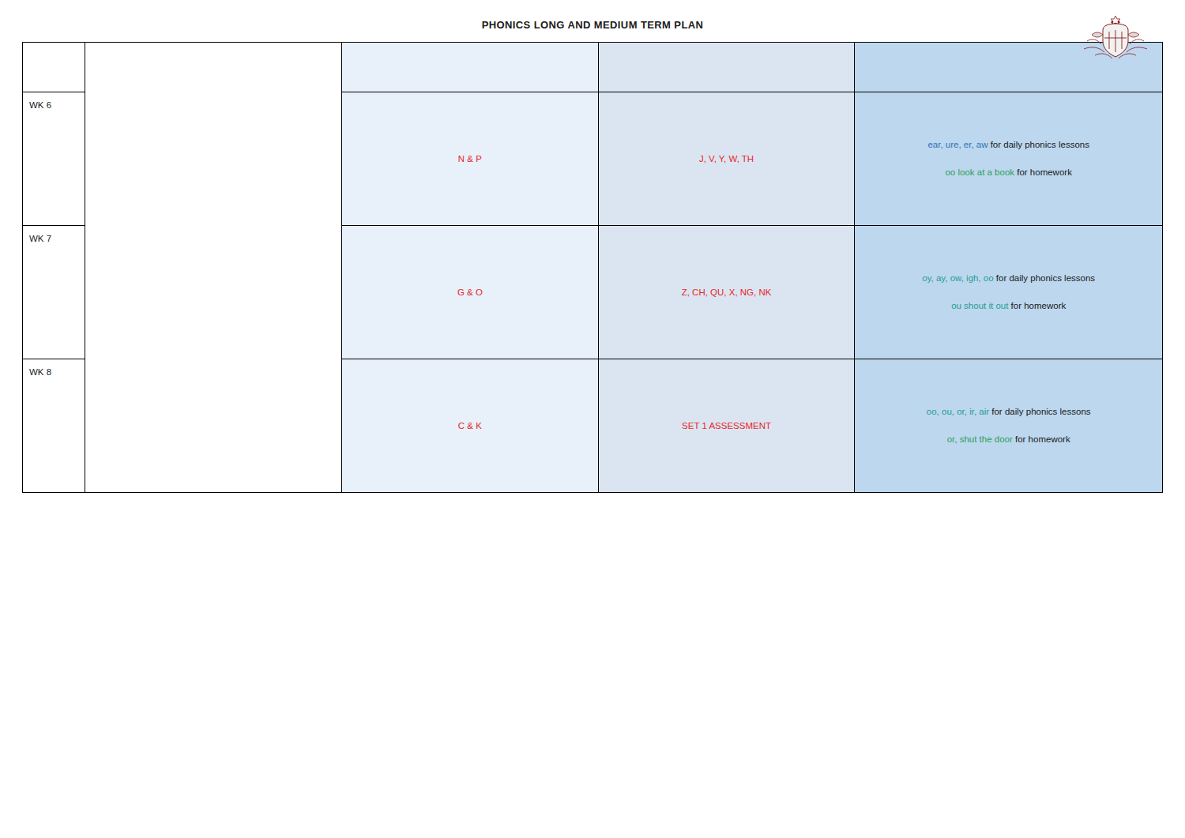Phonics Long and Medium Term Plan
| WK 6 | | N & P | J, V, Y, W, TH | ear, ure, er, aw for daily phonics lessons oo look at a book for homework |
| WK 7 | | G & O | Z, CH, QU, X, NG, NK | oy, ay, ow, igh, oo for daily phonics lessons ou shout it out for homework |
| WK 8 | | C & K | SET 1 ASSESSMENT | oo, ou, or, ir, air for daily phonics lessons or, shut the door for homework |